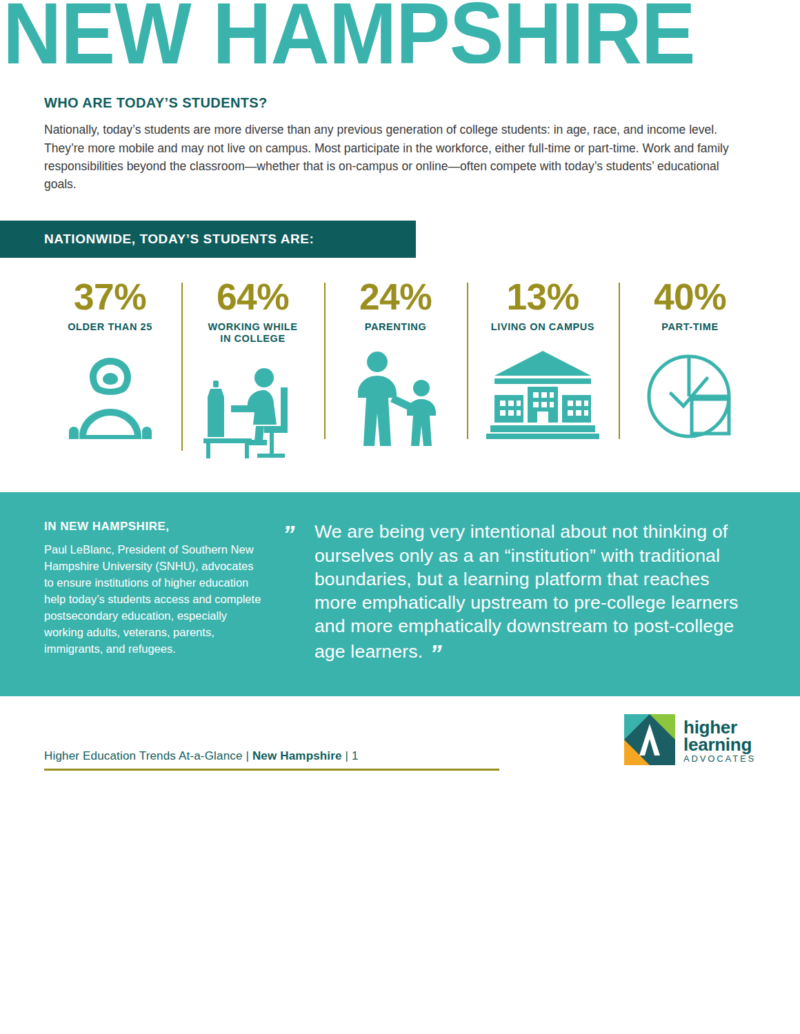NEW HAMPSHIRE
WHO ARE TODAY’S STUDENTS?
Nationally, today’s students are more diverse than any previous generation of college students: in age, race, and income level. They’re more mobile and may not live on campus. Most participate in the workforce, either full-time or part-time. Work and family responsibilities beyond the classroom—whether that is on-campus or online—often compete with today’s students’ educational goals.
NATIONWIDE, TODAY’S STUDENTS ARE:
37% Older than 25
64% Working while
in college
24% Parenting
13% Living on campus
40% Part-time
In New Hampshire,
Paul LeBlanc, President of Southern New Hampshire University (SNHU), advocates to ensure institutions of higher education help today’s students access and complete postsecondary education, especially working adults, veterans, parents, immigrants, and refugees.
”
We are being very intentional about not thinking of ourselves only as a an “institution” with traditional boundaries, but a learning platform that reaches more emphatically upstream to pre-college learners and more emphatically downstream to post-college age learners.”
Higher Education Trends At-a-Glance | New Hampshire | 1
higher learning ADVOCATES